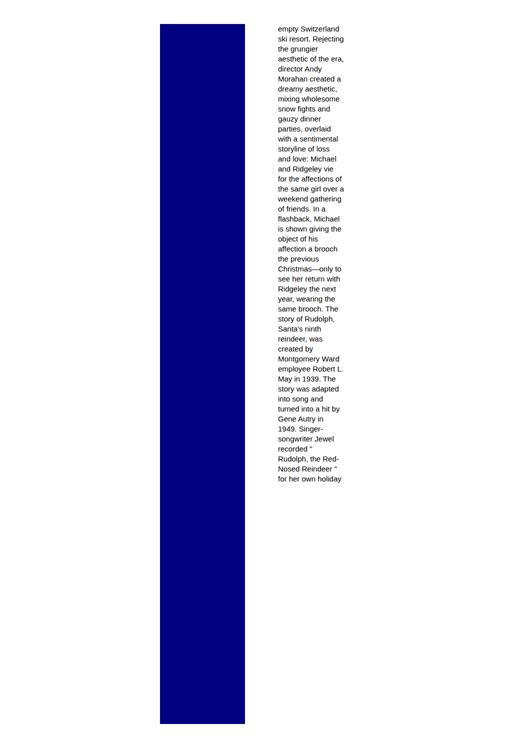empty Switzerland ski resort. Rejecting the grungier aesthetic of the era, director Andy Morahan created a dreamy aesthetic, mixing wholesome snow fights and gauzy dinner parties, overlaid with a sentimental storyline of loss and love: Michael and Ridgeley vie for the affections of the same girl over a weekend gathering of friends. In a flashback, Michael is shown giving the object of his affection a brooch the previous Christmas—only to see her return with Ridgeley the next year, wearing the same brooch. The story of Rudolph, Santa's ninth reindeer, was created by Montgomery Ward employee Robert L. May in 1939. The story was adapted into song and turned into a hit by Gene Autry in 1949. Singer-songwriter Jewel recorded " Rudolph, the Red-Nosed Reindeer " for her own holiday